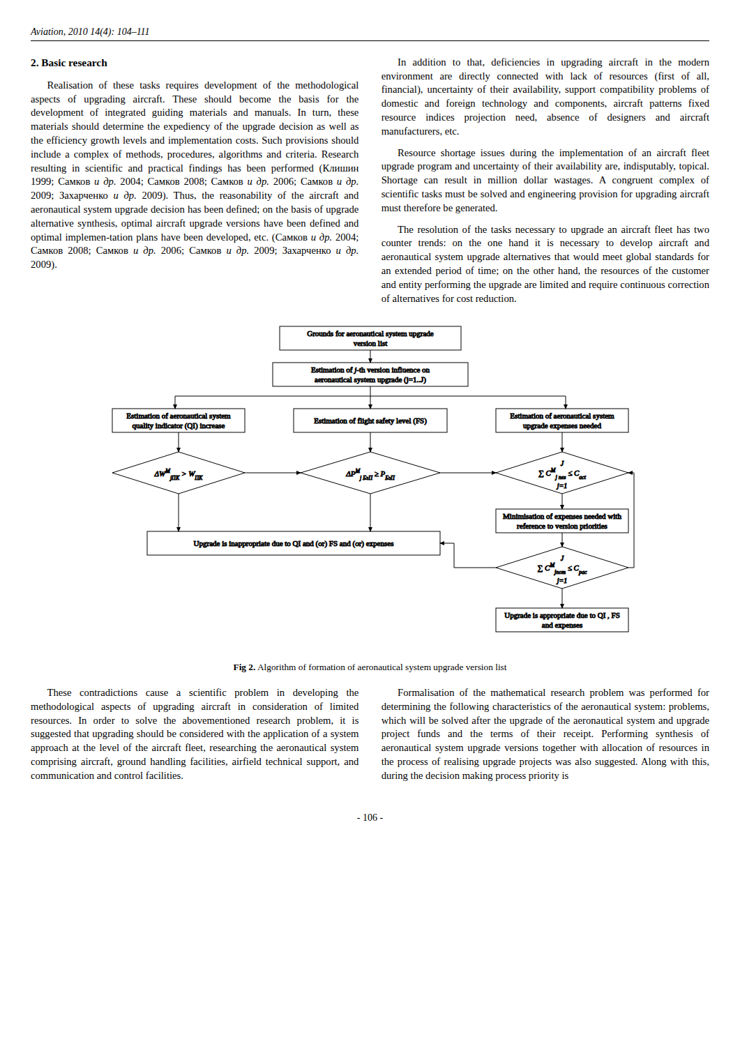Aviation, 2010 14(4): 104–111
2. Basic research
Realisation of these tasks requires development of the methodological aspects of upgrading aircraft. These should become the basis for the development of integrated guiding materials and manuals. In turn, these materials should determine the expediency of the upgrade decision as well as the efficiency growth levels and implementation costs. Such provisions should include a complex of methods, procedures, algorithms and criteria. Research resulting in scientific and practical findings has been performed (Клишин 1999; Самков и др. 2004; Самков 2008; Самков и др. 2006; Самков и др. 2009; Захарченко и др. 2009). Thus, the reasonability of the aircraft and aeronautical system upgrade decision has been defined; on the basis of upgrade alternative synthesis, optimal aircraft upgrade versions have been defined and optimal implemen-tation plans have been developed, etc. (Самков и др. 2004; Самков 2008; Самков и др. 2006; Самков и др. 2009; Захарченко и др. 2009).
In addition to that, deficiencies in upgrading aircraft in the modern environment are directly connected with lack of resources (first of all, financial), uncertainty of their availability, support compatibility problems of domestic and foreign technology and components, aircraft patterns fixed resource indices projection need, absence of designers and aircraft manufacturers, etc.
Resource shortage issues during the implementation of an aircraft fleet upgrade program and uncertainty of their availability are, indisputably, topical. Shortage can result in million dollar wastages. A congruent complex of scientific tasks must be solved and engineering provision for upgrading aircraft must therefore be generated.
The resolution of the tasks necessary to upgrade an aircraft fleet has two counter trends: on the one hand it is necessary to develop aircraft and aeronautical system upgrade alternatives that would meet global standards for an extended period of time; on the other hand, the resources of the customer and entity performing the upgrade are limited and require continuous correction of alternatives for cost reduction.
Grounds for aeronautical system upgrade version list Estimation of j-th version influence on aeronautical system upgrade (j=1..J) Estimation of aeronautical system quality indicator (QI) increase Estimation of flight safety level (FS) Estimation of aeronautical system upgrade expenses needed ΔWMjПК > WПК ΔPMj БзП ≥ PБзП J ∑ CMj nes ≤ Cact j=1 Minimisation of expenses needed with reference to version priorities J ∑ CMjnom ≤ Cpac j=1 Upgrade is inappropriate due to QI and (or) FS and (or) expenses Upgrade is appropriate due to QI , FS and expenses
Fig 2. Algorithm of formation of aeronautical system upgrade version list
These contradictions cause a scientific problem in developing the methodological aspects of upgrading aircraft in consideration of limited resources. In order to solve the abovementioned research problem, it is suggested that upgrading should be considered with the application of a system approach at the level of the aircraft fleet, researching the aeronautical system comprising aircraft, ground handling facilities, airfield technical support, and communication and control facilities.
Formalisation of the mathematical research problem was performed for determining the following characteristics of the aeronautical system: problems, which will be solved after the upgrade of the aeronautical system and upgrade project funds and the terms of their receipt. Performing synthesis of aeronautical system upgrade versions together with allocation of resources in the process of realising upgrade projects was also suggested. Along with this, during the decision making process priority is
- 106 -